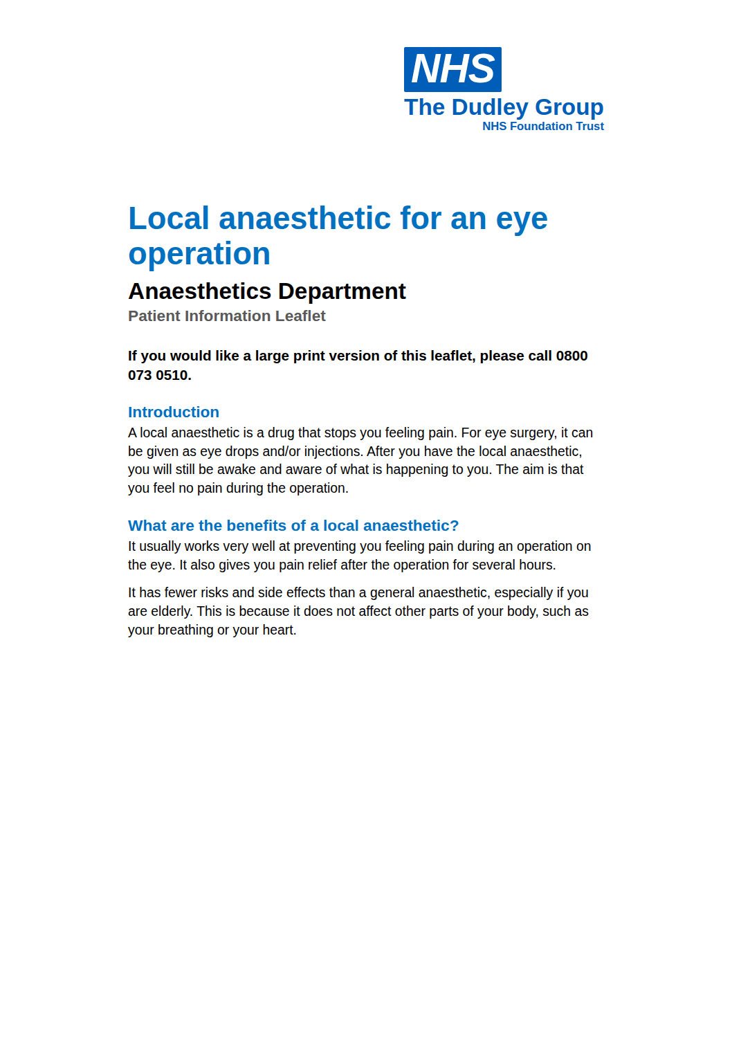NHS
The Dudley Group
NHS Foundation Trust
Local anaesthetic for an eye operation
Anaesthetics Department
Patient Information Leaflet
If you would like a large print version of this leaflet, please call 0800 073 0510.
Introduction
A local anaesthetic is a drug that stops you feeling pain. For eye surgery, it can be given as eye drops and/or injections. After you have the local anaesthetic, you will still be awake and aware of what is happening to you. The aim is that you feel no pain during the operation.
What are the benefits of a local anaesthetic?
It usually works very well at preventing you feeling pain during an operation on the eye. It also gives you pain relief after the operation for several hours.
It has fewer risks and side effects than a general anaesthetic, especially if you are elderly. This is because it does not affect other parts of your body, such as your breathing or your heart.